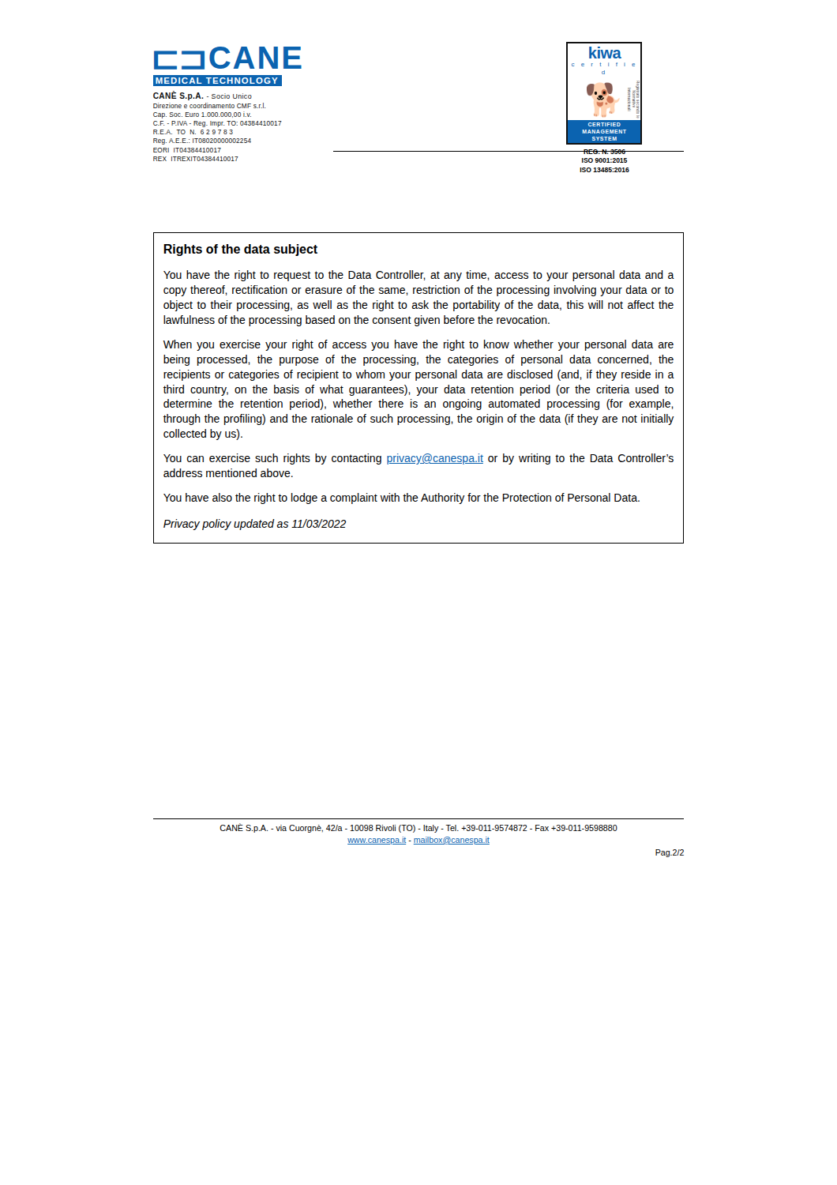⊏⊐CANE
MEDICAL TECHNOLOGY
CANÈ S.p.A. - Socio Unico
Direzione e coordinamento CMF s.r.l.
Cap. Soc. Euro 1.000.000,00 i.v.
C.F. - P.IVA - Reg. Impr. TO: 04384410017
R.E.A. TO N. 6 2 9 7 8 3
Reg. A.E.E.: IT08020000002254
EORI IT04384410017
REX ITREXIT04384410017
kiwa
c e r t i f i e d
🐕 Registrato secondo le Normative Internazionali
CERTIFIED
MANAGEMENT
SYSTEM
REG. N. 3506
ISO 9001:2015
ISO 13485:2016
Rights of the data subject
You have the right to request to the Data Controller, at any time, access to your personal data and a copy thereof, rectification or erasure of the same, restriction of the processing involving your data or to object to their processing, as well as the right to ask the portability of the data, this will not affect the lawfulness of the processing based on the consent given before the revocation.
When you exercise your right of access you have the right to know whether your personal data are being processed, the purpose of the processing, the categories of personal data concerned, the recipients or categories of recipient to whom your personal data are disclosed (and, if they reside in a third country, on the basis of what guarantees), your data retention period (or the criteria used to determine the retention period), whether there is an ongoing automated processing (for example, through the profiling) and the rationale of such processing, the origin of the data (if they are not initially collected by us).
You can exercise such rights by contacting privacy@canespa.it or by writing to the Data Controller’s address mentioned above.
You have also the right to lodge a complaint with the Authority for the Protection of Personal Data.
Privacy policy updated as 11/03/2022
CANÈ S.p.A. - via Cuorgnè, 42/a - 10098 Rivoli (TO) - Italy - Tel. +39-011-9574872 - Fax +39-011-9598880
www.canespa.it - mailbox@canespa.it
Pag.2/2